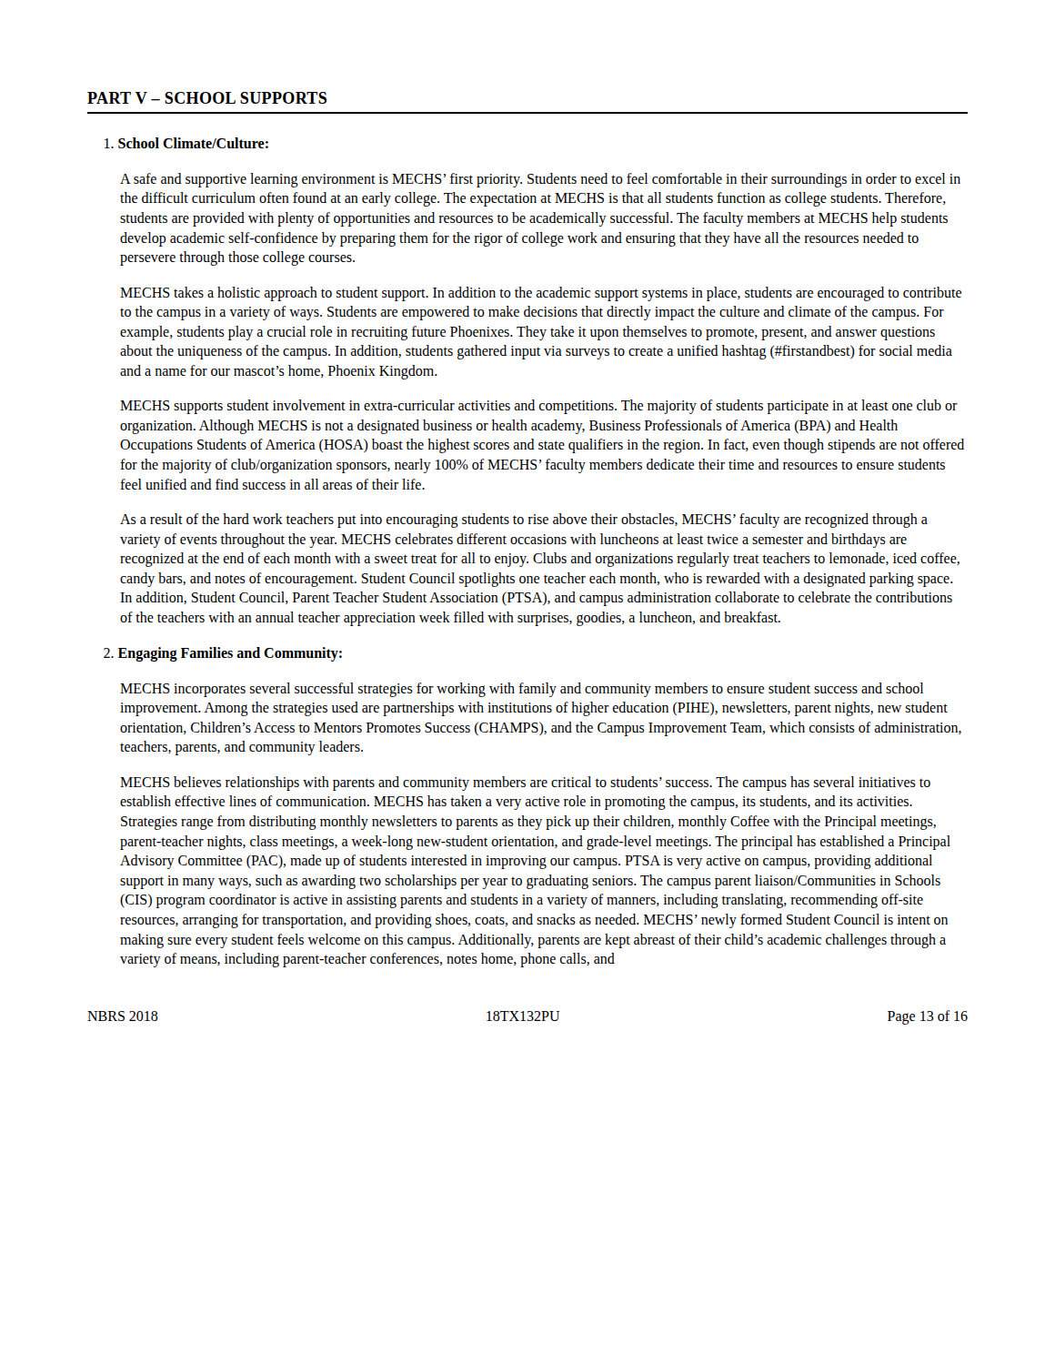PART V – SCHOOL SUPPORTS
School Climate/Culture:
A safe and supportive learning environment is MECHS’ first priority. Students need to feel comfortable in their surroundings in order to excel in the difficult curriculum often found at an early college. The expectation at MECHS is that all students function as college students. Therefore, students are provided with plenty of opportunities and resources to be academically successful. The faculty members at MECHS help students develop academic self-confidence by preparing them for the rigor of college work and ensuring that they have all the resources needed to persevere through those college courses.
MECHS takes a holistic approach to student support. In addition to the academic support systems in place, students are encouraged to contribute to the campus in a variety of ways. Students are empowered to make decisions that directly impact the culture and climate of the campus. For example, students play a crucial role in recruiting future Phoenixes. They take it upon themselves to promote, present, and answer questions about the uniqueness of the campus. In addition, students gathered input via surveys to create a unified hashtag (#firstandbest) for social media and a name for our mascot’s home, Phoenix Kingdom.
MECHS supports student involvement in extra-curricular activities and competitions. The majority of students participate in at least one club or organization. Although MECHS is not a designated business or health academy, Business Professionals of America (BPA) and Health Occupations Students of America (HOSA) boast the highest scores and state qualifiers in the region. In fact, even though stipends are not offered for the majority of club/organization sponsors, nearly 100% of MECHS’ faculty members dedicate their time and resources to ensure students feel unified and find success in all areas of their life.
As a result of the hard work teachers put into encouraging students to rise above their obstacles, MECHS’ faculty are recognized through a variety of events throughout the year. MECHS celebrates different occasions with luncheons at least twice a semester and birthdays are recognized at the end of each month with a sweet treat for all to enjoy. Clubs and organizations regularly treat teachers to lemonade, iced coffee, candy bars, and notes of encouragement. Student Council spotlights one teacher each month, who is rewarded with a designated parking space. In addition, Student Council, Parent Teacher Student Association (PTSA), and campus administration collaborate to celebrate the contributions of the teachers with an annual teacher appreciation week filled with surprises, goodies, a luncheon, and breakfast.
Engaging Families and Community:
MECHS incorporates several successful strategies for working with family and community members to ensure student success and school improvement. Among the strategies used are partnerships with institutions of higher education (PIHE), newsletters, parent nights, new student orientation, Children’s Access to Mentors Promotes Success (CHAMPS), and the Campus Improvement Team, which consists of administration, teachers, parents, and community leaders.
MECHS believes relationships with parents and community members are critical to students’ success. The campus has several initiatives to establish effective lines of communication. MECHS has taken a very active role in promoting the campus, its students, and its activities. Strategies range from distributing monthly newsletters to parents as they pick up their children, monthly Coffee with the Principal meetings, parent-teacher nights, class meetings, a week-long new-student orientation, and grade-level meetings. The principal has established a Principal Advisory Committee (PAC), made up of students interested in improving our campus. PTSA is very active on campus, providing additional support in many ways, such as awarding two scholarships per year to graduating seniors. The campus parent liaison/Communities in Schools (CIS) program coordinator is active in assisting parents and students in a variety of manners, including translating, recommending off-site resources, arranging for transportation, and providing shoes, coats, and snacks as needed. MECHS’ newly formed Student Council is intent on making sure every student feels welcome on this campus. Additionally, parents are kept abreast of their child’s academic challenges through a variety of means, including parent-teacher conferences, notes home, phone calls, and
NBRS 2018 18TX132PU Page 13 of 16